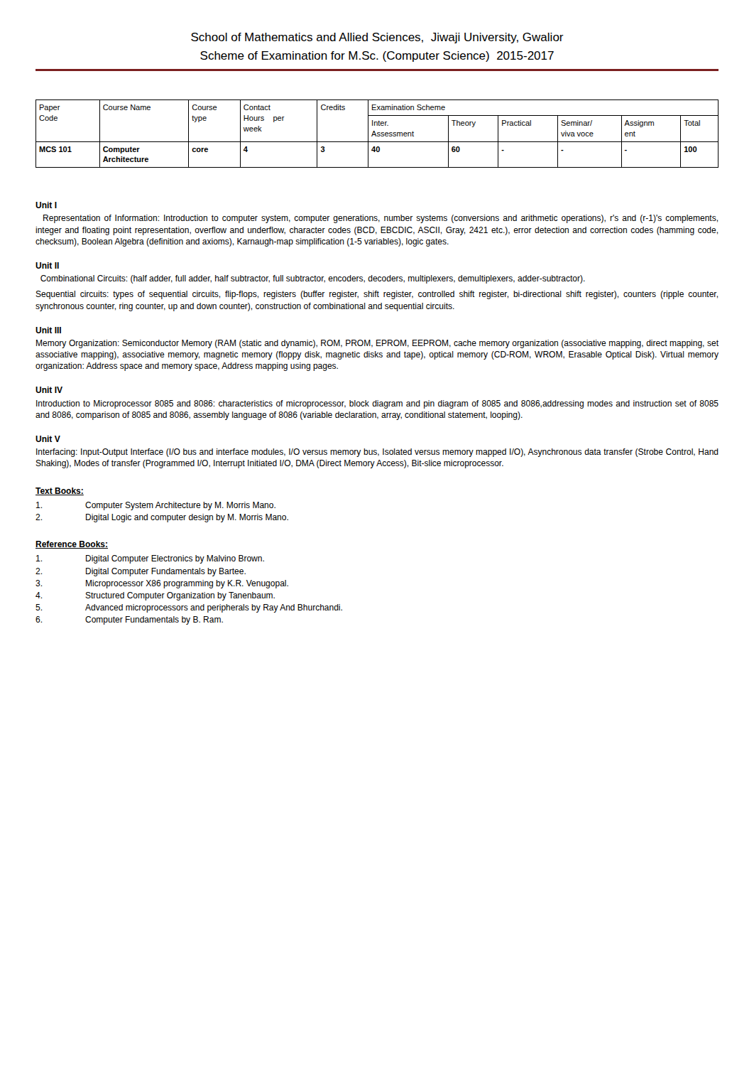School of Mathematics and Allied Sciences, Jiwaji University, Gwalior
Scheme of Examination for M.Sc. (Computer Science) 2015-2017
| Paper Code | Course Name | Course type | Contact Hours per week | Credits | Examination Scheme |
| --- | --- | --- | --- | --- | --- |
| Inter. Assessment | Theory | Practical | Seminar/ viva voce | Assignm ent | Total |
| MCS 101 | Computer Architecture | core | 4 | 3 | 40 | 60 | - | - | - | 100 |
Unit I
Representation of Information: Introduction to computer system, computer generations, number systems (conversions and arithmetic operations), r's and (r-1)'s complements, integer and floating point representation, overflow and underflow, character codes (BCD, EBCDIC, ASCII, Gray, 2421 etc.), error detection and correction codes (hamming code, checksum), Boolean Algebra (definition and axioms), Karnaugh-map simplification (1-5 variables), logic gates.
Unit II
Combinational Circuits: (half adder, full adder, half subtractor, full subtractor, encoders, decoders, multiplexers, demultiplexers, adder-subtractor).
Sequential circuits: types of sequential circuits, flip-flops, registers (buffer register, shift register, controlled shift register, bi-directional shift register), counters (ripple counter, synchronous counter, ring counter, up and down counter), construction of combinational and sequential circuits.
Unit III
Memory Organization: Semiconductor Memory (RAM (static and dynamic), ROM, PROM, EPROM, EEPROM, cache memory organization (associative mapping, direct mapping, set associative mapping), associative memory, magnetic memory (floppy disk, magnetic disks and tape), optical memory (CD-ROM, WROM, Erasable Optical Disk). Virtual memory organization: Address space and memory space, Address mapping using pages.
Unit IV
Introduction to Microprocessor 8085 and 8086: characteristics of microprocessor, block diagram and pin diagram of 8085 and 8086,addressing modes and instruction set of 8085 and 8086, comparison of 8085 and 8086, assembly language of 8086 (variable declaration, array, conditional statement, looping).
Unit V
Interfacing: Input-Output Interface (I/O bus and interface modules, I/O versus memory bus, Isolated versus memory mapped I/O), Asynchronous data transfer (Strobe Control, Hand Shaking), Modes of transfer (Programmed I/O, Interrupt Initiated I/O, DMA (Direct Memory Access), Bit-slice microprocessor.
Text Books:
1. Computer System Architecture by M. Morris Mano.
2. Digital Logic and computer design by M. Morris Mano.
Reference Books:
1. Digital Computer Electronics by Malvino Brown.
2. Digital Computer Fundamentals by Bartee.
3. Microprocessor X86 programming by K.R. Venugopal.
4. Structured Computer Organization by Tanenbaum.
5. Advanced microprocessors and peripherals by Ray And Bhurchandi.
6. Computer Fundamentals by B. Ram.